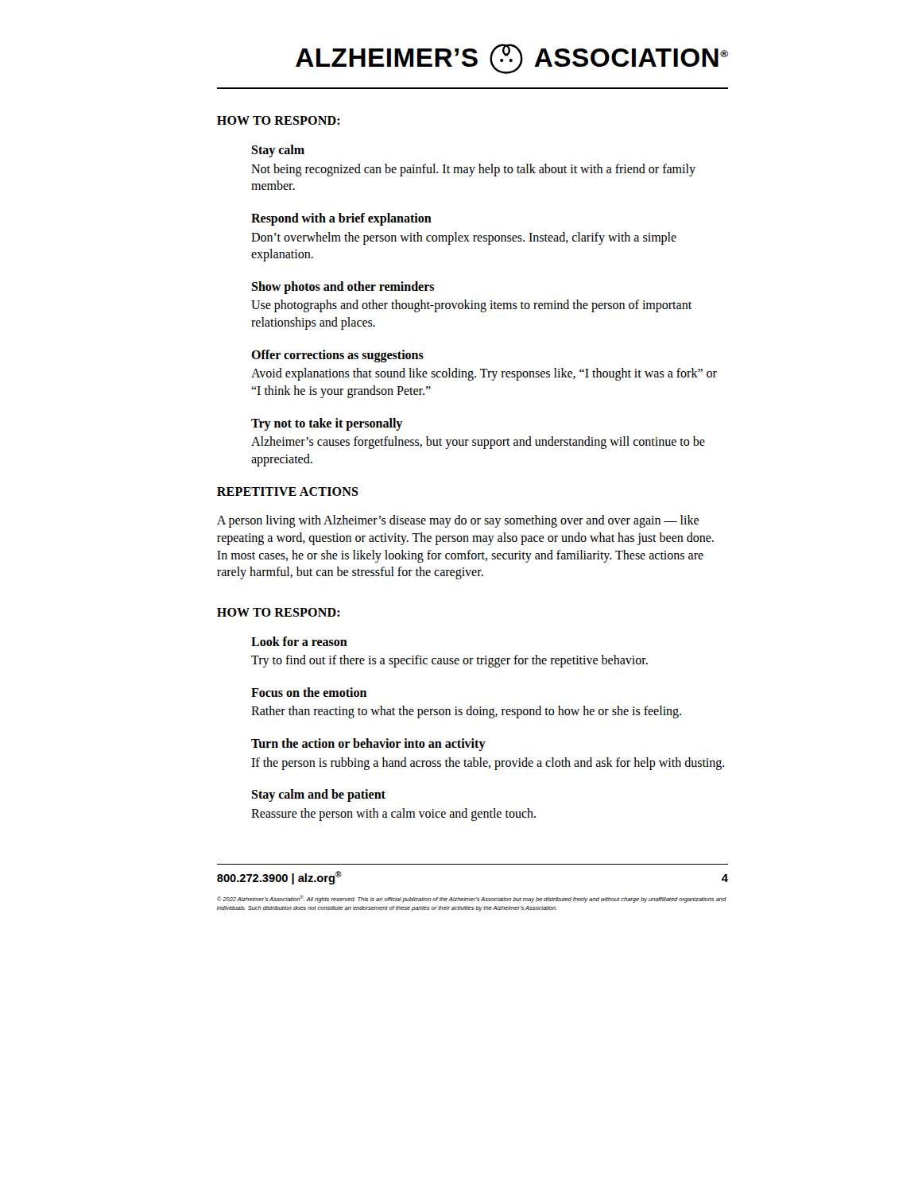ALZHEIMER’S ASSOCIATION®
HOW TO RESPOND:
Stay calm
Not being recognized can be painful. It may help to talk about it with a friend or family member.
Respond with a brief explanation
Don’t overwhelm the person with complex responses. Instead, clarify with a simple explanation.
Show photos and other reminders
Use photographs and other thought-provoking items to remind the person of important relationships and places.
Offer corrections as suggestions
Avoid explanations that sound like scolding. Try responses like, “I thought it was a fork” or “I think he is your grandson Peter.”
Try not to take it personally
Alzheimer’s causes forgetfulness, but your support and understanding will continue to be appreciated.
REPETITIVE ACTIONS
A person living with Alzheimer’s disease may do or say something over and over again — like repeating a word, question or activity. The person may also pace or undo what has just been done. In most cases, he or she is likely looking for comfort, security and familiarity. These actions are rarely harmful, but can be stressful for the caregiver.
HOW TO RESPOND:
Look for a reason
Try to find out if there is a specific cause or trigger for the repetitive behavior.
Focus on the emotion
Rather than reacting to what the person is doing, respond to how he or she is feeling.
Turn the action or behavior into an activity
If the person is rubbing a hand across the table, provide a cloth and ask for help with dusting.
Stay calm and be patient
Reassure the person with a calm voice and gentle touch.
800.272.3900 | alz.org® 4
© 2022 Alzheimer’s Association®. All rights reserved. This is an official publication of the Alzheimer’s Association but may be distributed freely and without charge by unaffiliated organizations and individuals. Such distribution does not constitute an endorsement of these parties or their activities by the Alzheimer’s Association.